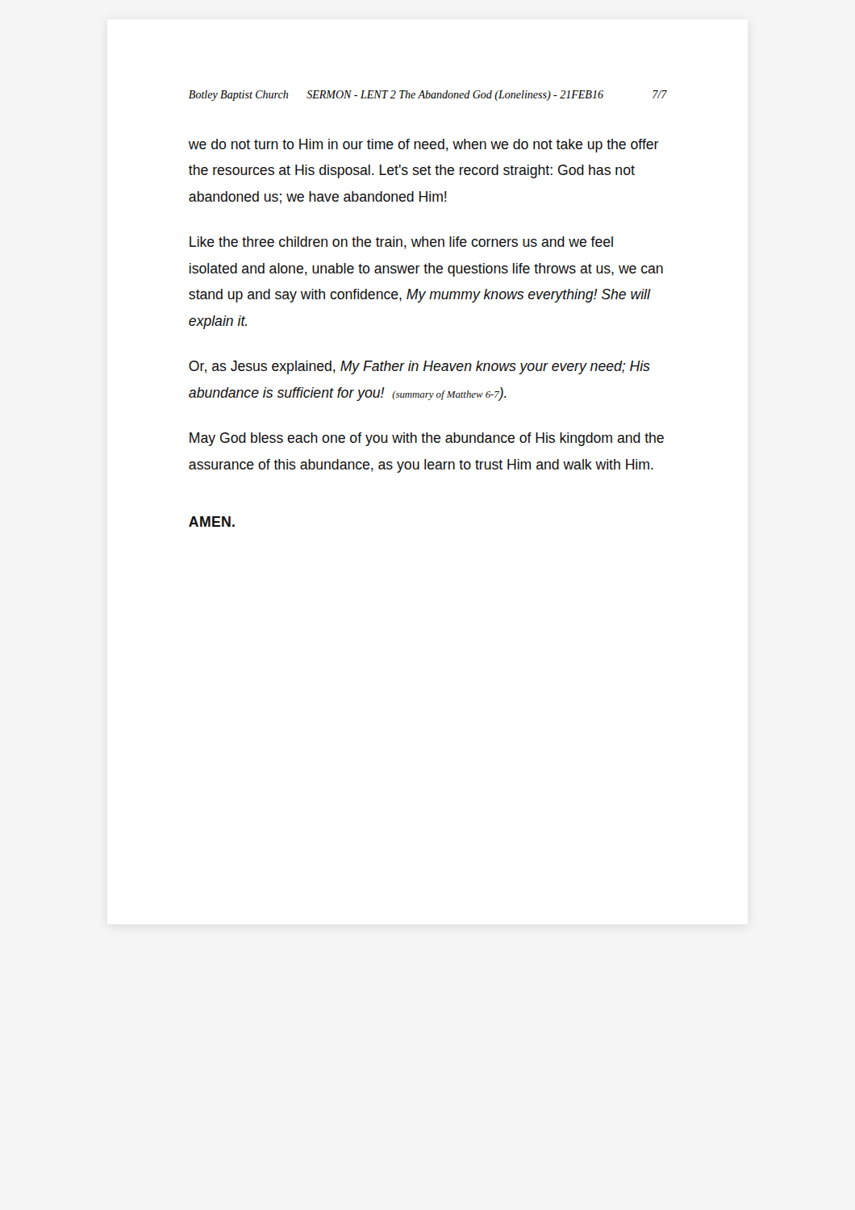Botley Baptist Church SERMON - LENT 2 The Abandoned God (Loneliness) - 21FEB16 7/7
we do not turn to Him in our time of need, when we do not take up the offer the resources at His disposal. Let's set the record straight: God has not abandoned us; we have abandoned Him!
Like the three children on the train, when life corners us and we feel isolated and alone, unable to answer the questions life throws at us, we can stand up and say with confidence, My mummy knows everything! She will explain it.
Or, as Jesus explained, My Father in Heaven knows your every need; His abundance is sufficient for you! (summary of Matthew 6-7).
May God bless each one of you with the abundance of His kingdom and the assurance of this abundance, as you learn to trust Him and walk with Him.
AMEN.